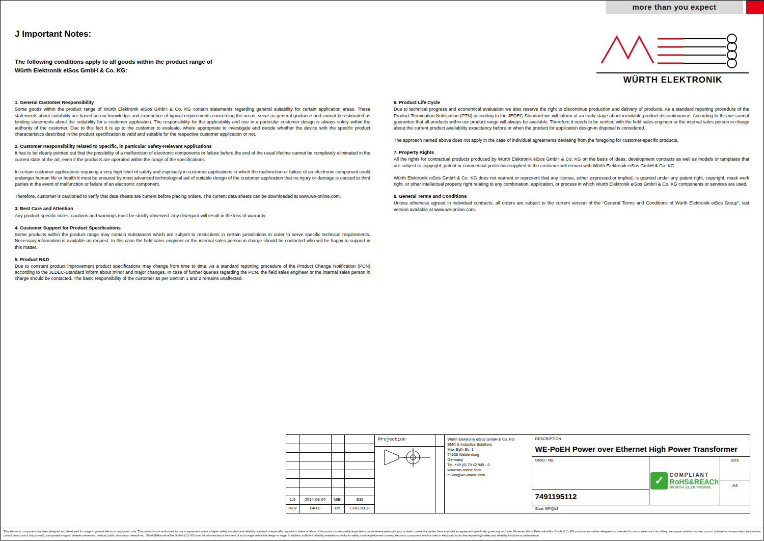more than you expect
J Important Notes:
The following conditions apply to all goods within the product range of
Würth Elektronik eiSos GmbH & Co. KG:
WÜRTH ELEKTRONIK
1. General Customer Responsibility
Some goods within the product range of Würth Elektronik eiSos GmbH & Co. KG contain statements regarding general suitability for certain application areas. These statements about suitability are based on our knowledge and experience of typical requirements concerning the areas, serve as general guidance and cannot be estimated as binding statements about the suitability for a customer application. The responsibility for the applicability and use in a particular customer design is always solely within the authority of the customer. Due to this fact it is up to the customer to evaluate, where appropriate to investigate and decide whether the device with the specific product characteristics described in the product specification is valid and suitable for the respective customer application or not.
2. Customer Responsibility related to Specific, in particular Safety-Relevant Applications
It has to be clearly pointed out that the possibility of a malfunction of electronic components or failure before the end of the usual lifetime cannot be completely eliminated in the current state of the art, even if the products are operated within the range of the specifications.
In certain customer applications requiring a very high level of safety and especially in customer applications in which the malfunction or failure of an electronic component could endanger human life or health it must be ensured by most advanced technological aid of suitable design of the customer application that no injury or damage is caused to third parties in the event of malfunction or failure of an electronic component.
Therefore, customer is cautioned to verify that data sheets are current before placing orders. The current data sheets can be downloaded at www.we-online.com.
3. Best Care and Attention
Any product-specific notes, cautions and warnings must be strictly observed. Any disregard will result in the loss of warranty.
4. Customer Support for Product Specifications
Some products within the product range may contain substances which are subject to restrictions in certain jurisdictions in order to serve specific technical requirements. Necessary information is available on request. In this case the field sales engineer or the internal sales person in charge should be contacted who will be happy to support in this matter.
5. Product R&D
Due to constant product improvement product specifications may change from time to time. As a standard reporting procedure of the Product Change Notification (PCN) according to the JEDEC-Standard inform about minor and major changes. In case of further queries regarding the PCN, the field sales engineer or the internal sales person in charge should be contacted. The basic responsibility of the customer as per Section 1 and 2 remains unaffected.
6. Product Life Cycle
Due to technical progress and economical evaluation we also reserve the right to discontinue production and delivery of products. As a standard reporting procedure of the Product Termination Notification (PTN) according to the JEDEC-Standard we will inform at an early stage about inevitable product discontinuance. According to this we cannot guarantee that all products within our product range will always be available. Therefore it needs to be verified with the field sales engineer or the internal sales person in charge about the current product availability expectancy before or when the product for application design-in disposal is considered.
The approach named above does not apply in the case of individual agreements deviating from the foregoing for customer-specific products.
7. Property Rights
All the rights for contractual products produced by Würth Elektronik eiSos GmbH & Co. KG on the basis of ideas, development contracts as well as models or templates that are subject to copyright, patent or commercial protection supplied to the customer will remain with Würth Elektronik eiSos GmbH & Co. KG.
Würth Elektronik eiSos GmbH & Co. KG does not warrant or represent that any license, either expressed or implied, is granted under any patent right, copyright, mask work right, or other intellectual property right relating to any combination, application, or process in which Würth Elektronik eiSos GmbH & Co. KG components or services are used.
8. General Terms and Conditions
Unless otherwise agreed in individual contracts, all orders are subject to the current version of the “General Terms and Conditions of Würth Elektronik eiSos Group”, last version available at www.we-online.com.
| 1.0 | 2014-08-04 | MiBr | SSt |
| REV | DATE | BY | CHECKED |
Projection
Würth Elektronik eiSos GmbH & Co. KG
EMC & Inductive Solutions
Max-Eyth-Str. 1
74638 Waldenburg
Germany
Tel. +49 (0) 79 42 945 - 0
www.we-online.com
eiSos@we-online.com
DESCRIPTION
WE-PoEH Power over Ethernet High Power Transformer
Order.- No.
7491195112
COMPLIANT
RoHS&REACh
WÜRTH ELEKTRONIK
SIZE
A4
Size: EPQ13
This electronic component has been designed and developed for usage in general electronic equipment only. This product is not authorized for use in equipment where a higher safety standard and reliability standard is especially required or where a failure of the product is reasonably expected to cause severe personal injury or death, unless the parties have executed an agreement specifically governing such use. Moreover Würth Elektronik eiSos GmbH & Co KG products are neither designed nor intended for use in areas such as military, aerospace, aviation, nuclear control, submarine, transportation (automotive control, train control, ship control), transportation signal, disaster prevention, medical, public information network etc.. Würth Elektronik eiSos GmbH & Co KG must be informed about the intent of such usage before the design-in stage. In addition, sufficient reliability evaluation checks for safety must be performed on every electronic component which is used in electrical circuits that require high safety and reliability functions or performance.